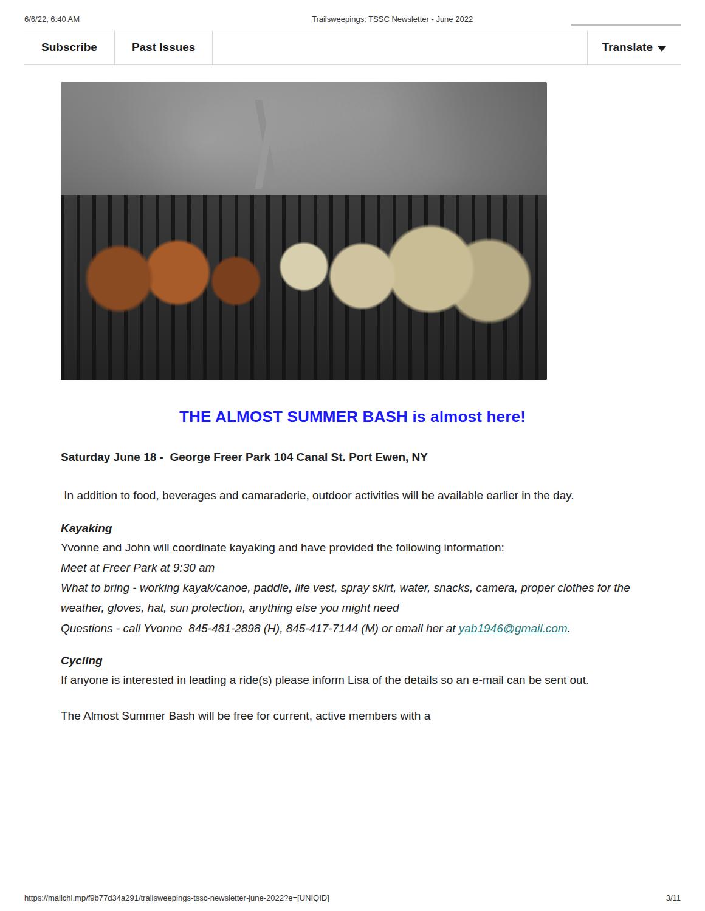6/6/22, 6:40 AM Trailsweepings: TSSC Newsletter - June 2022
Subscribe
Past Issues
Translate
THE ALMOST SUMMER BASH is almost here!
Saturday June 18 - George Freer Park 104 Canal St. Port Ewen, NY
In addition to food, beverages and camaraderie, outdoor activities will be available earlier in the day.
Kayaking
Yvonne and John will coordinate kayaking and have provided the following information:
Meet at Freer Park at 9:30 am What to bring - working kayak/canoe, paddle, life vest, spray skirt, water, snacks, camera, proper clothes for the weather, gloves, hat, sun protection, anything else you might need Questions - call Yvonne 845-481-2898 (H), 845-417-7144 (M) or email her at yab1946@gmail.com.
Cycling
If anyone is interested in leading a ride(s) please inform Lisa of the details so an e-mail can be sent out.
The Almost Summer Bash will be free for current, active members with a
https://mailchi.mp/f9b77d34a291/trailsweepings-tssc-newsletter-june-2022?e=[UNIQID] 3/11